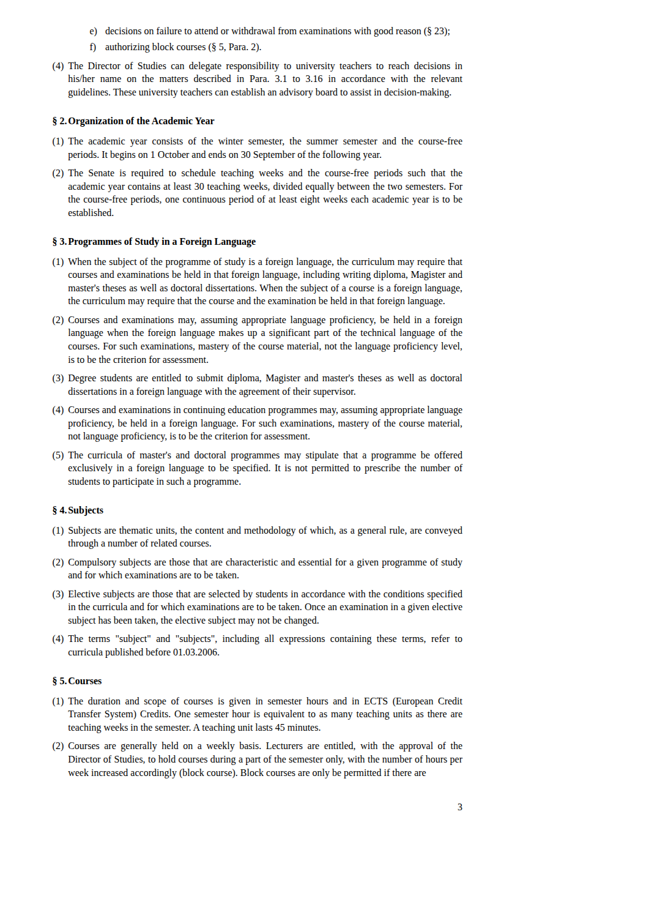e)
decisions on failure to attend or withdrawal from examinations with good reason (§ 23);
f)
authorizing block courses (§ 5, Para. 2).
(4)
The Director of Studies can delegate responsibility to university teachers to reach decisions in his/her name on the matters described in Para. 3.1 to 3.16 in accordance with the relevant guidelines. These university teachers can establish an advisory board to assist in decision-making.
§ 2. Organization of the Academic Year
(1)
The academic year consists of the winter semester, the summer semester and the course-free periods. It begins on 1 October and ends on 30 September of the following year.
(2)
The Senate is required to schedule teaching weeks and the course-free periods such that the academic year contains at least 30 teaching weeks, divided equally between the two semesters. For the course-free periods, one continuous period of at least eight weeks each academic year is to be established.
§ 3. Programmes of Study in a Foreign Language
(1)
When the subject of the programme of study is a foreign language, the curriculum may require that courses and examinations be held in that foreign language, including writing diploma, Magister and master's theses as well as doctoral dissertations. When the subject of a course is a foreign language, the curriculum may require that the course and the examination be held in that foreign language.
(2)
Courses and examinations may, assuming appropriate language proficiency, be held in a foreign language when the foreign language makes up a significant part of the technical language of the courses. For such examinations, mastery of the course material, not the language proficiency level, is to be the criterion for assessment.
(3)
Degree students are entitled to submit diploma, Magister and master's theses as well as doctoral dissertations in a foreign language with the agreement of their supervisor.
(4)
Courses and examinations in continuing education programmes may, assuming appropriate language proficiency, be held in a foreign language. For such examinations, mastery of the course material, not language proficiency, is to be the criterion for assessment.
(5)
The curricula of master's and doctoral programmes may stipulate that a programme be offered exclusively in a foreign language to be specified. It is not permitted to prescribe the number of students to participate in such a programme.
§ 4. Subjects
(1)
Subjects are thematic units, the content and methodology of which, as a general rule, are conveyed through a number of related courses.
(2)
Compulsory subjects are those that are characteristic and essential for a given programme of study and for which examinations are to be taken.
(3)
Elective subjects are those that are selected by students in accordance with the conditions specified in the curricula and for which examinations are to be taken. Once an examination in a given elective subject has been taken, the elective subject may not be changed.
(4)
The terms "subject" and "subjects", including all expressions containing these terms, refer to curricula published before 01.03.2006.
§ 5. Courses
(1)
The duration and scope of courses is given in semester hours and in ECTS (European Credit Transfer System) Credits. One semester hour is equivalent to as many teaching units as there are teaching weeks in the semester. A teaching unit lasts 45 minutes.
(2)
Courses are generally held on a weekly basis. Lecturers are entitled, with the approval of the Director of Studies, to hold courses during a part of the semester only, with the number of hours per week increased accordingly (block course). Block courses are only be permitted if there are
3